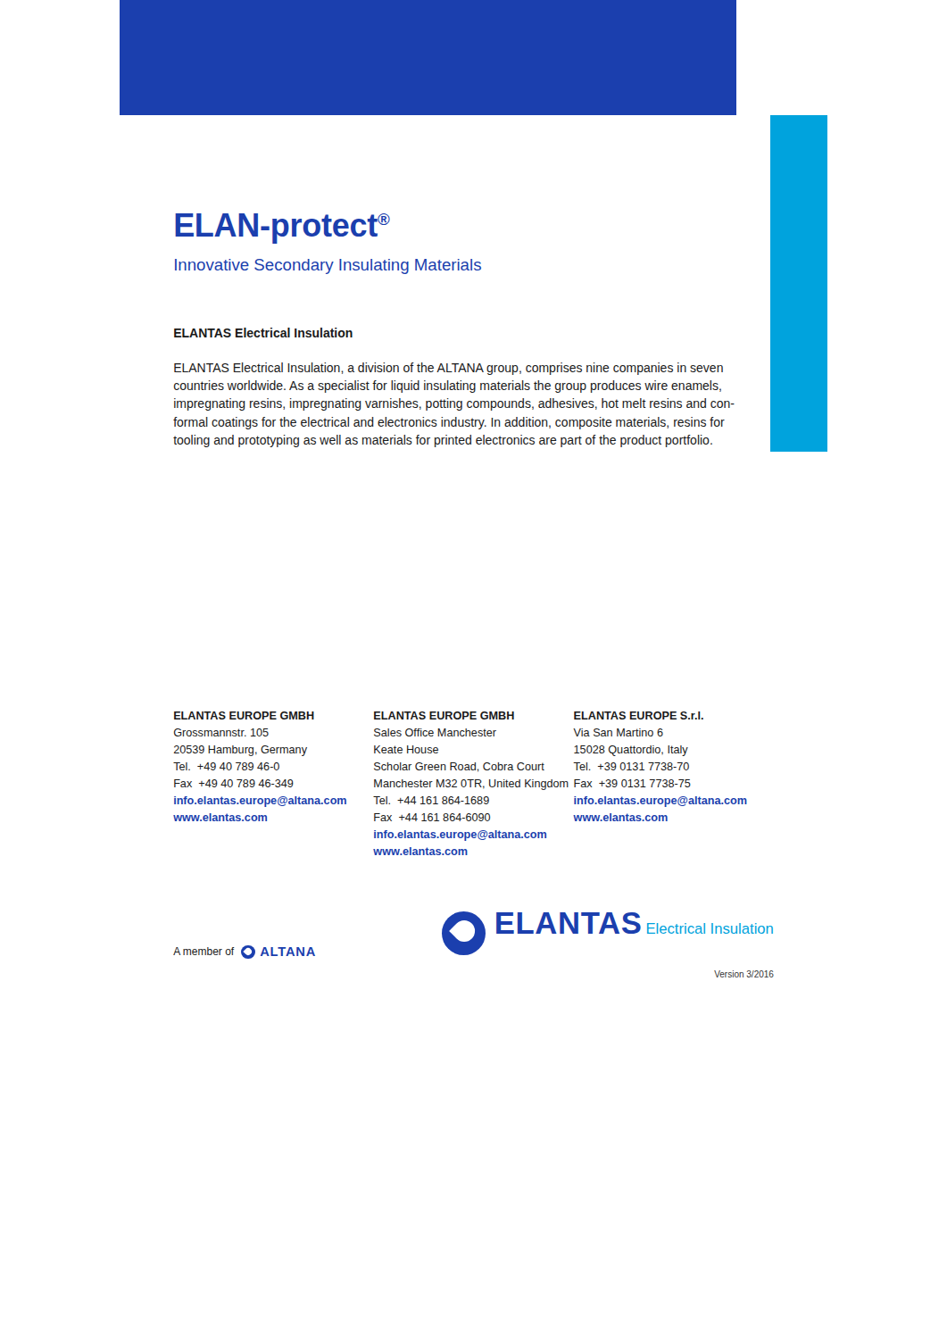ELAN-protect®
Innovative Secondary Insulating Materials
ELANTAS Electrical Insulation
ELANTAS Electrical Insulation, a division of the ALTANA group, comprises nine companies in seven countries worldwide. As a specialist for liquid insulating materials the group produces wire enamels, impregnating resins, impregnating varnishes, potting compounds, adhesives, hot melt resins and conformal coatings for the electrical and electronics industry. In addition, composite materials, resins for tooling and prototyping as well as materials for printed electronics are part of the product portfolio.
ELANTAS EUROPE GMBH
Grossmannstr. 105
20539 Hamburg, Germany
Tel. +49 40 789 46-0
Fax +49 40 789 46-349
info.elantas.europe@altana.com www.elantas.com
ELANTAS EUROPE GMBH
Sales Office Manchester
Keate House
Scholar Green Road, Cobra Court
Manchester M32 0TR, United Kingdom
Tel. +44 161 864-1689
Fax +44 161 864-6090
info.elantas.europe@altana.com www.elantas.com
ELANTAS EUROPE S.r.l.
Via San Martino 6
15028 Quattordio, Italy
Tel. +39 0131 7738-70
Fax +39 0131 7738-75
info.elantas.europe@altana.com www.elantas.com
A member of ALTANA
ELANTAS Electrical Insulation
Version 3/2016